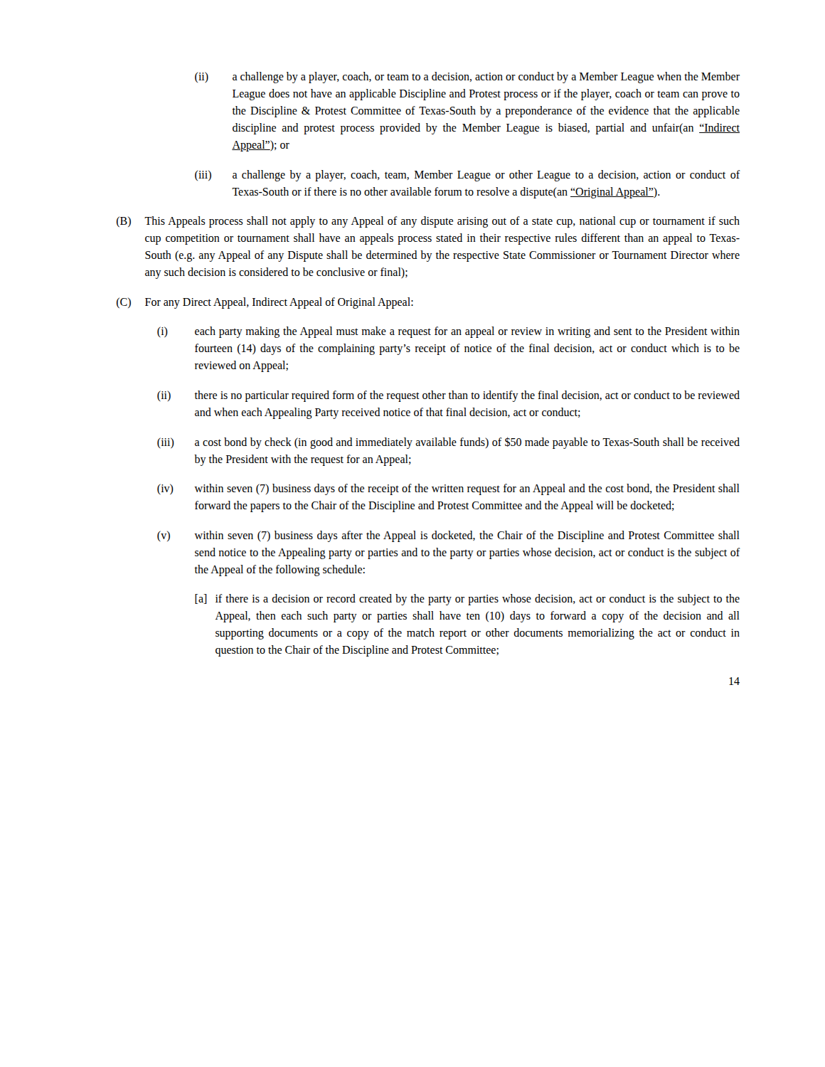(ii)
a challenge by a player, coach, or team to a decision, action or conduct by a Member League when the Member League does not have an applicable Discipline and Protest process or if the player, coach or team can prove to the Discipline & Protest Committee of Texas-South by a preponderance of the evidence that the applicable discipline and protest process provided by the Member League is biased, partial and unfair(an “Indirect Appeal”); or
(iii)
a challenge by a player, coach, team, Member League or other League to a decision, action or conduct of Texas-South or if there is no other available forum to resolve a dispute(an “Original Appeal”).
(B)
This Appeals process shall not apply to any Appeal of any dispute arising out of a state cup, national cup or tournament if such cup competition or tournament shall have an appeals process stated in their respective rules different than an appeal to Texas-South (e.g. any Appeal of any Dispute shall be determined by the respective State Commissioner or Tournament Director where any such decision is considered to be conclusive or final);
(C)
For any Direct Appeal, Indirect Appeal of Original Appeal:
(i)
each party making the Appeal must make a request for an appeal or review in writing and sent to the President within fourteen (14) days of the complaining party’s receipt of notice of the final decision, act or conduct which is to be reviewed on Appeal;
(ii)
there is no particular required form of the request other than to identify the final decision, act or conduct to be reviewed and when each Appealing Party received notice of that final decision, act or conduct;
(iii)
a cost bond by check (in good and immediately available funds) of $50 made payable to Texas-South shall be received by the President with the request for an Appeal;
(iv)
within seven (7) business days of the receipt of the written request for an Appeal and the cost bond, the President shall forward the papers to the Chair of the Discipline and Protest Committee and the Appeal will be docketed;
(v)
within seven (7) business days after the Appeal is docketed, the Chair of the Discipline and Protest Committee shall send notice to the Appealing party or parties and to the party or parties whose decision, act or conduct is the subject of the Appeal of the following schedule:
[a]
if there is a decision or record created by the party or parties whose decision, act or conduct is the subject to the Appeal, then each such party or parties shall have ten (10) days to forward a copy of the decision and all supporting documents or a copy of the match report or other documents memorializing the act or conduct in question to the Chair of the Discipline and Protest Committee;
14